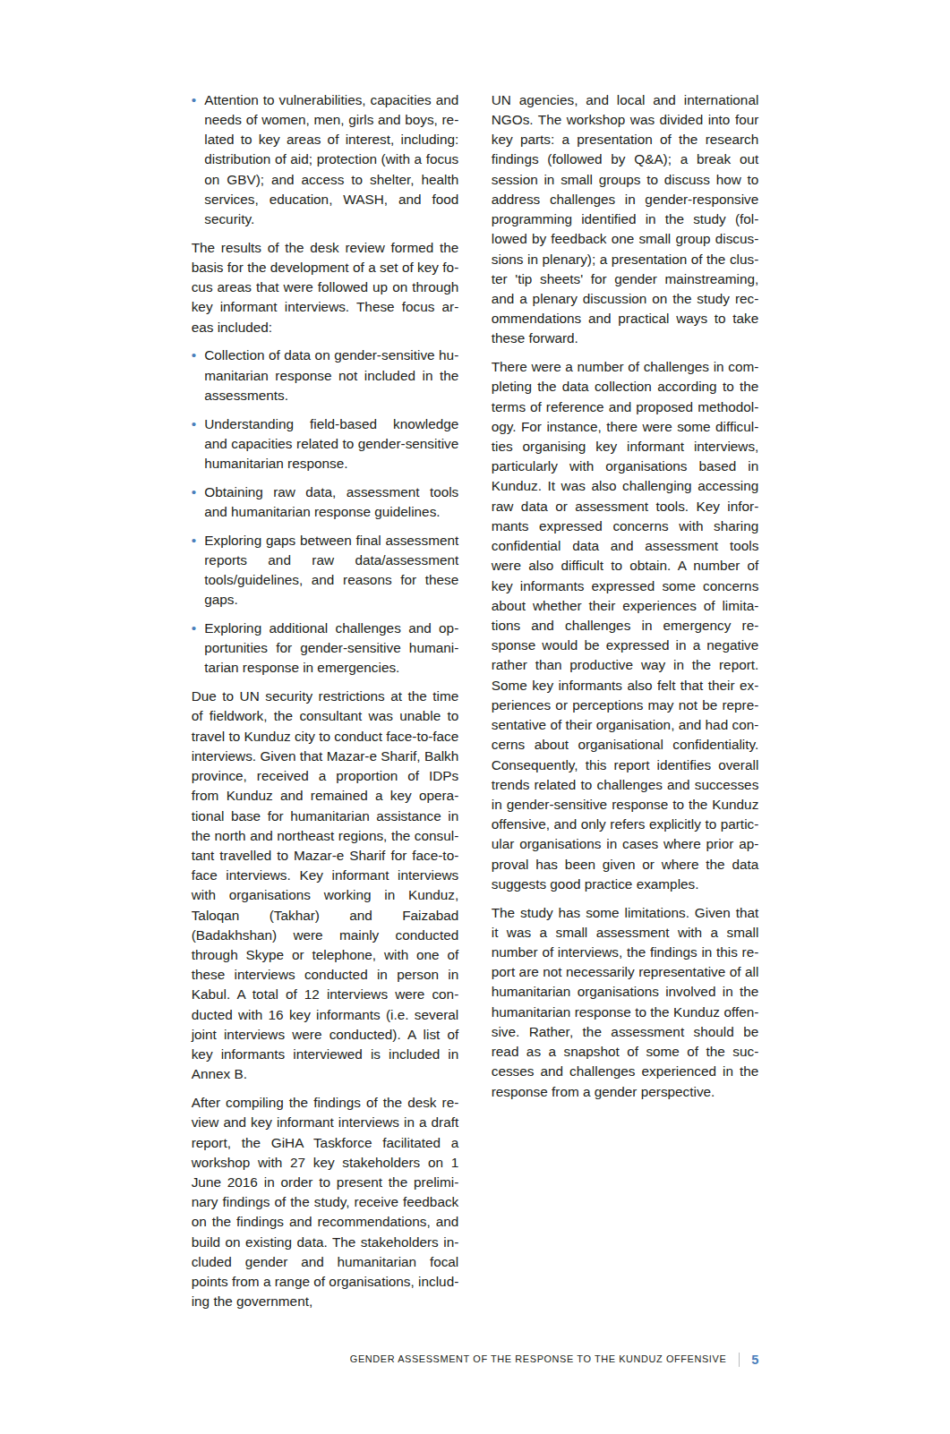Attention to vulnerabilities, capacities and needs of women, men, girls and boys, related to key areas of interest, including: distribution of aid; protection (with a focus on GBV); and access to shelter, health services, education, WASH, and food security.
The results of the desk review formed the basis for the development of a set of key focus areas that were followed up on through key informant interviews. These focus areas included:
Collection of data on gender-sensitive humanitarian response not included in the assessments.
Understanding field-based knowledge and capacities related to gender-sensitive humanitarian response.
Obtaining raw data, assessment tools and humanitarian response guidelines.
Exploring gaps between final assessment reports and raw data/assessment tools/guidelines, and reasons for these gaps.
Exploring additional challenges and opportunities for gender-sensitive humanitarian response in emergencies.
Due to UN security restrictions at the time of fieldwork, the consultant was unable to travel to Kunduz city to conduct face-to-face interviews. Given that Mazar-e Sharif, Balkh province, received a proportion of IDPs from Kunduz and remained a key operational base for humanitarian assistance in the north and northeast regions, the consultant travelled to Mazar-e Sharif for face-to-face interviews. Key informant interviews with organisations working in Kunduz, Taloqan (Takhar) and Faizabad (Badakhshan) were mainly conducted through Skype or telephone, with one of these interviews conducted in person in Kabul. A total of 12 interviews were conducted with 16 key informants (i.e. several joint interviews were conducted). A list of key informants interviewed is included in Annex B.
After compiling the findings of the desk review and key informant interviews in a draft report, the GiHA Taskforce facilitated a workshop with 27 key stakeholders on 1 June 2016 in order to present the preliminary findings of the study, receive feedback on the findings and recommendations, and build on existing data. The stakeholders included gender and humanitarian focal points from a range of organisations, including the government,
UN agencies, and local and international NGOs. The workshop was divided into four key parts: a presentation of the research findings (followed by Q&A); a break out session in small groups to discuss how to address challenges in gender-responsive programming identified in the study (followed by feedback one small group discussions in plenary); a presentation of the cluster 'tip sheets' for gender mainstreaming, and a plenary discussion on the study recommendations and practical ways to take these forward.
There were a number of challenges in completing the data collection according to the terms of reference and proposed methodology. For instance, there were some difficulties organising key informant interviews, particularly with organisations based in Kunduz. It was also challenging accessing raw data or assessment tools. Key informants expressed concerns with sharing confidential data and assessment tools were also difficult to obtain. A number of key informants expressed some concerns about whether their experiences of limitations and challenges in emergency response would be expressed in a negative rather than productive way in the report. Some key informants also felt that their experiences or perceptions may not be representative of their organisation, and had concerns about organisational confidentiality. Consequently, this report identifies overall trends related to challenges and successes in gender-sensitive response to the Kunduz offensive, and only refers explicitly to particular organisations in cases where prior approval has been given or where the data suggests good practice examples.
The study has some limitations. Given that it was a small assessment with a small number of interviews, the findings in this report are not necessarily representative of all humanitarian organisations involved in the humanitarian response to the Kunduz offensive. Rather, the assessment should be read as a snapshot of some of the successes and challenges experienced in the response from a gender perspective.
Gender Assessment of the Response to the Kunduz Offensive 5